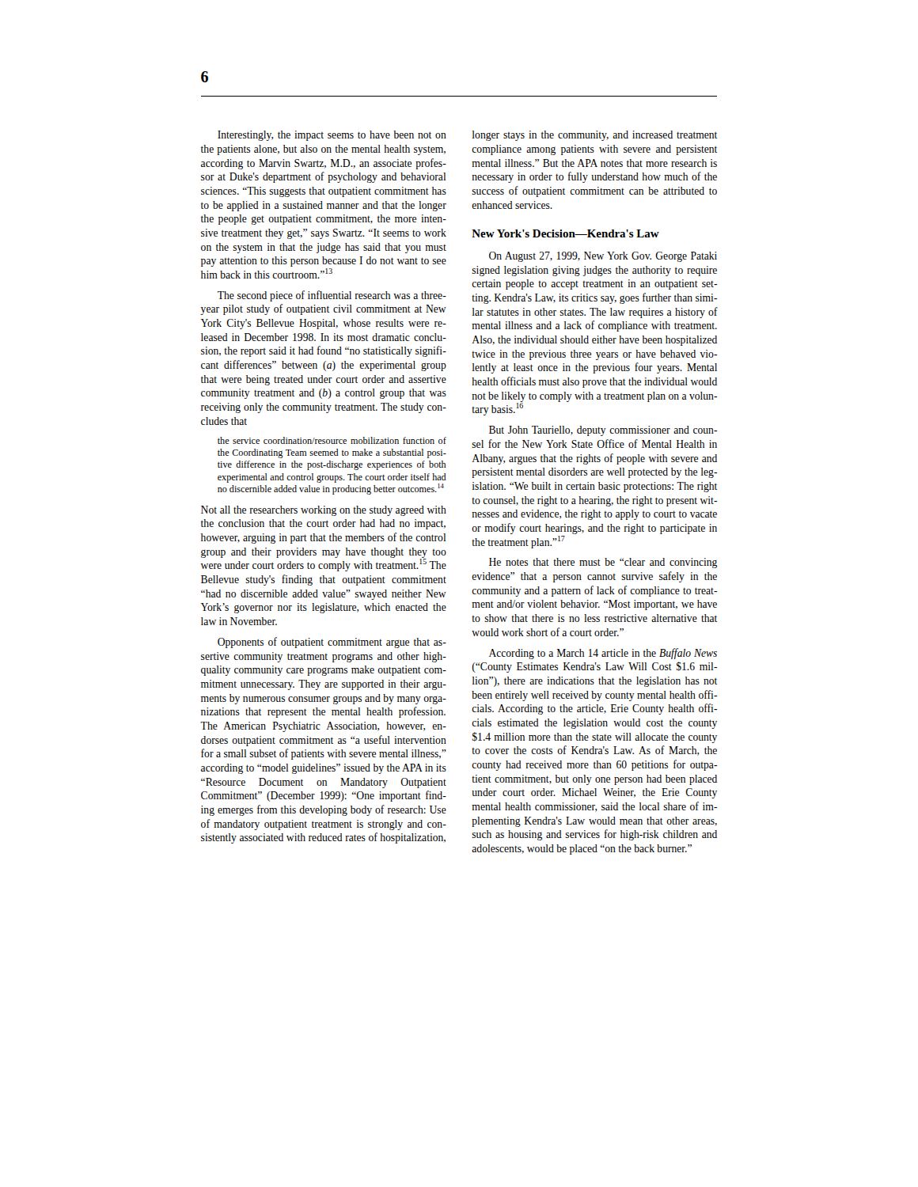6
Interestingly, the impact seems to have been not on the patients alone, but also on the mental health system, according to Marvin Swartz, M.D., an associate professor at Duke's department of psychology and behavioral sciences. “This suggests that outpatient commitment has to be applied in a sustained manner and that the longer the people get outpatient commitment, the more intensive treatment they get,” says Swartz. “It seems to work on the system in that the judge has said that you must pay attention to this person because I do not want to see him back in this courtroom.”13
The second piece of influential research was a three-year pilot study of outpatient civil commitment at New York City's Bellevue Hospital, whose results were released in December 1998. In its most dramatic conclusion, the report said it had found “no statistically significant differences” between (a) the experimental group that were being treated under court order and assertive community treatment and (b) a control group that was receiving only the community treatment. The study concludes that
the service coordination/resource mobilization function of the Coordinating Team seemed to make a substantial positive difference in the post-discharge experiences of both experimental and control groups. The court order itself had no discernible added value in producing better outcomes.14
Not all the researchers working on the study agreed with the conclusion that the court order had had no impact, however, arguing in part that the members of the control group and their providers may have thought they too were under court orders to comply with treatment.15 The Bellevue study's finding that outpatient commitment “had no discernible added value” swayed neither New York’s governor nor its legislature, which enacted the law in November.
Opponents of outpatient commitment argue that assertive community treatment programs and other high-quality community care programs make outpatient commitment unnecessary. They are supported in their arguments by numerous consumer groups and by many organizations that represent the mental health profession. The American Psychiatric Association, however, endorses outpatient commitment as “a useful intervention for a small subset of patients with severe mental illness,” according to “model guidelines” issued by the APA in its “Resource Document on Mandatory Outpatient Commitment” (December 1999): “One important finding emerges from this developing body of research: Use of mandatory outpatient treatment is strongly and consistently associated with reduced rates of hospitalization, longer stays in the community, and increased treatment compliance among patients with severe and persistent mental illness.” But the APA notes that more research is necessary in order to fully understand how much of the success of outpatient commitment can be attributed to enhanced services.
New York's Decision—Kendra's Law
On August 27, 1999, New York Gov. George Pataki signed legislation giving judges the authority to require certain people to accept treatment in an outpatient setting. Kendra's Law, its critics say, goes further than similar statutes in other states. The law requires a history of mental illness and a lack of compliance with treatment. Also, the individual should either have been hospitalized twice in the previous three years or have behaved violently at least once in the previous four years. Mental health officials must also prove that the individual would not be likely to comply with a treatment plan on a voluntary basis.16
But John Tauriello, deputy commissioner and counsel for the New York State Office of Mental Health in Albany, argues that the rights of people with severe and persistent mental disorders are well protected by the legislation. “We built in certain basic protections: The right to counsel, the right to a hearing, the right to present witnesses and evidence, the right to apply to court to vacate or modify court hearings, and the right to participate in the treatment plan.”17
He notes that there must be “clear and convincing evidence” that a person cannot survive safely in the community and a pattern of lack of compliance to treatment and/or violent behavior. “Most important, we have to show that there is no less restrictive alternative that would work short of a court order.”
According to a March 14 article in the Buffalo News (“County Estimates Kendra's Law Will Cost $1.6 million”), there are indications that the legislation has not been entirely well received by county mental health officials. According to the article, Erie County health officials estimated the legislation would cost the county $1.4 million more than the state will allocate the county to cover the costs of Kendra's Law. As of March, the county had received more than 60 petitions for outpatient commitment, but only one person had been placed under court order. Michael Weiner, the Erie County mental health commissioner, said the local share of implementing Kendra's Law would mean that other areas, such as housing and services for high-risk children and adolescents, would be placed “on the back burner.”